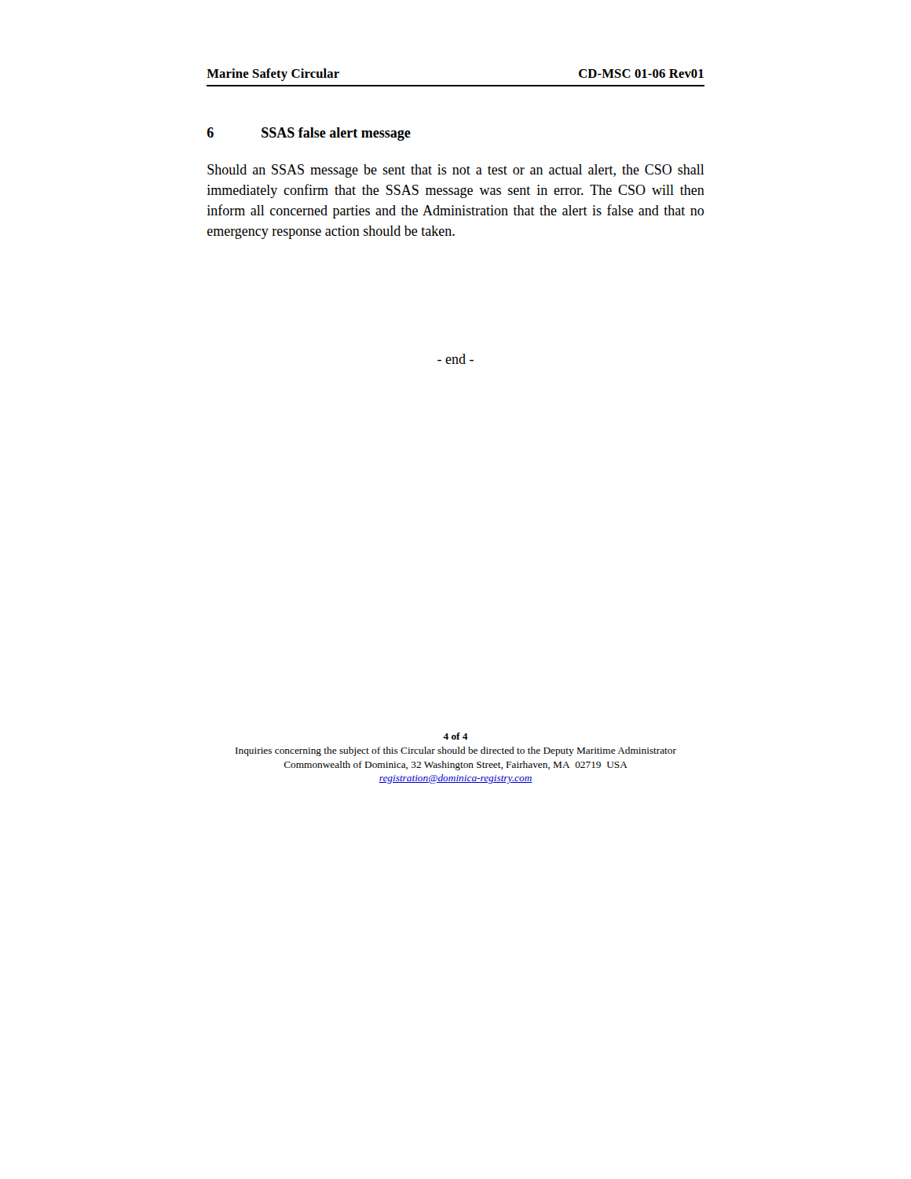Marine Safety Circular
CD-MSC 01-06 Rev01
6 SSAS false alert message
Should an SSAS message be sent that is not a test or an actual alert, the CSO shall immediately confirm that the SSAS message was sent in error. The CSO will then inform all concerned parties and the Administration that the alert is false and that no emergency response action should be taken.
- end -
4 of 4
Inquiries concerning the subject of this Circular should be directed to the Deputy Maritime Administrator
Commonwealth of Dominica, 32 Washington Street, Fairhaven, MA 02719 USA
registration@dominica-registry.com